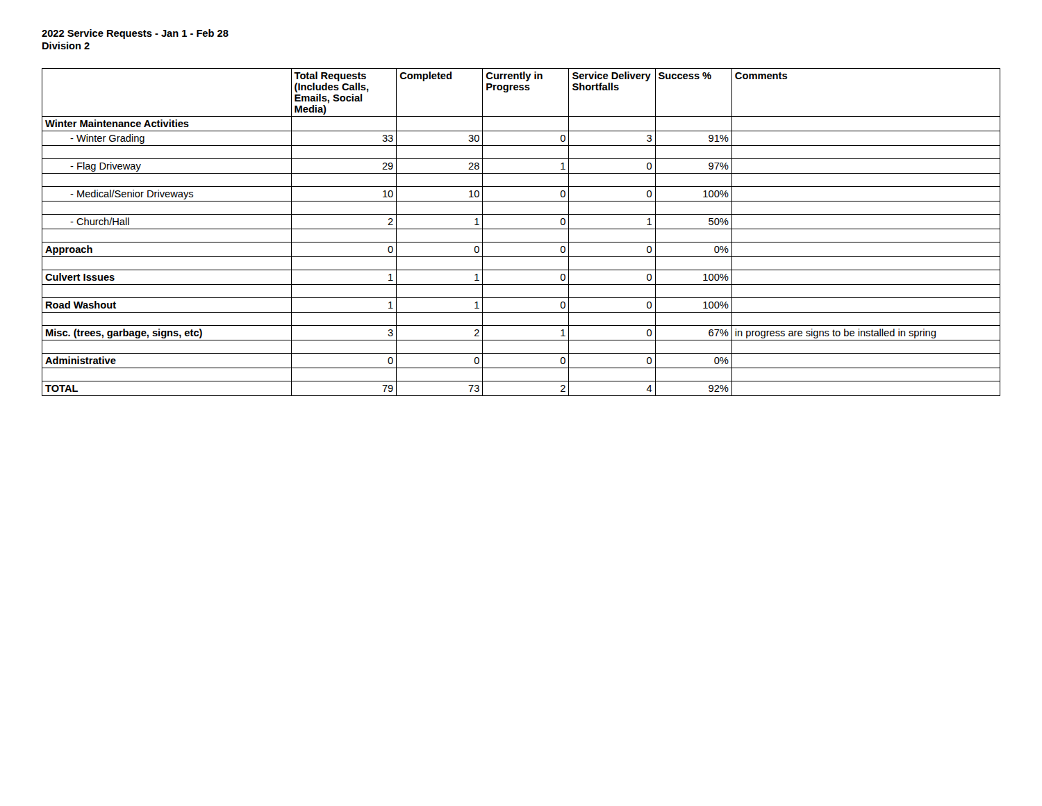2022 Service Requests - Jan 1 - Feb 28
Division 2
| | Total Requests (Includes Calls, Emails, Social Media) | Completed | Currently in Progress | Service Delivery Shortfalls | Success % | Comments |
| --- | --- | --- | --- | --- | --- | --- |
| Winter Maintenance Activities | | | | | | |
| - Winter Grading | 33 | 30 | 0 | 3 | 91% | |
| - Flag Driveway | 29 | 28 | 1 | 0 | 97% | |
| - Medical/Senior Driveways | 10 | 10 | 0 | 0 | 100% | |
| - Church/Hall | 2 | 1 | 0 | 1 | 50% | |
| Approach | 0 | 0 | 0 | 0 | 0% | |
| Culvert Issues | 1 | 1 | 0 | 0 | 100% | |
| Road Washout | 1 | 1 | 0 | 0 | 100% | |
| Misc. (trees, garbage, signs, etc) | 3 | 2 | 1 | 0 | 67% | in progress are signs to be installed in spring |
| Administrative | 0 | 0 | 0 | 0 | 0% | |
| TOTAL | 79 | 73 | 2 | 4 | 92% | |